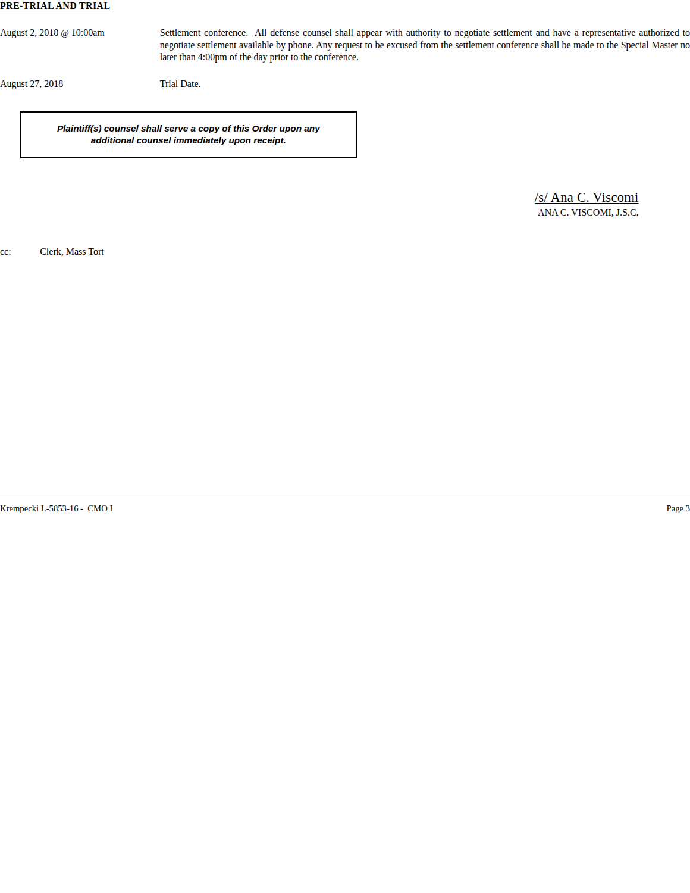PRE-TRIAL AND TRIAL
August 2, 2018 @ 10:00am
Settlement conference. All defense counsel shall appear with authority to negotiate settlement and have a representative authorized to negotiate settlement available by phone. Any request to be excused from the settlement conference shall be made to the Special Master no later than 4:00pm of the day prior to the conference.
August 27, 2018
Trial Date.
Plaintiff(s) counsel shall serve a copy of this Order upon any additional counsel immediately upon receipt.
/s/ Ana C. Viscomi ANA C. VISCOMI, J.S.C.
cc: Clerk, Mass Tort
Krempecki L-5853-16 - CMO I
Page 3